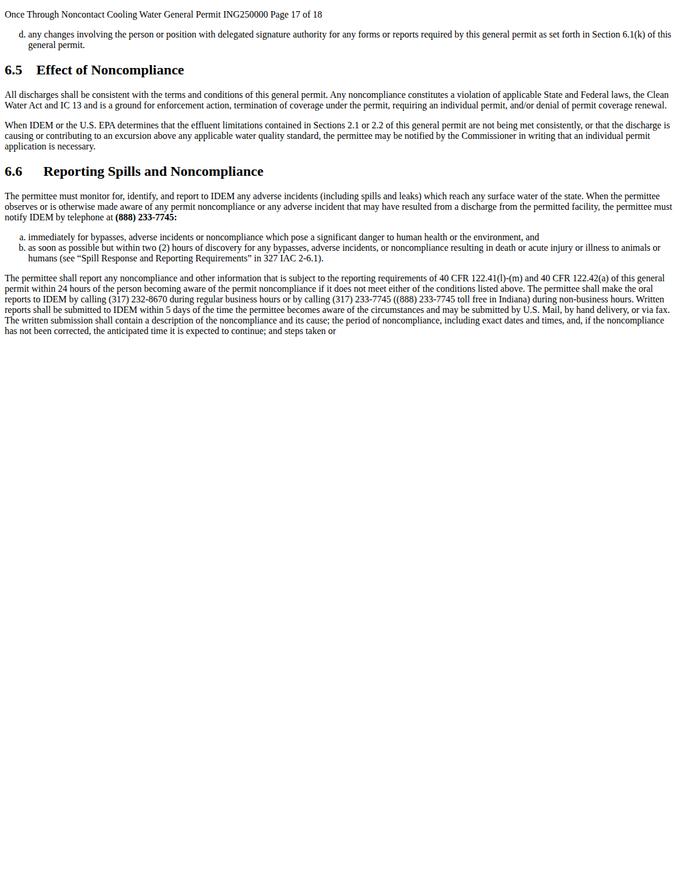Once Through Noncontact Cooling Water General Permit ING250000 Page 17 of 18
any changes involving the person or position with delegated signature authority for any forms or reports required by this general permit as set forth in Section 6.1(k) of this general permit.
6.5 Effect of Noncompliance
All discharges shall be consistent with the terms and conditions of this general permit. Any noncompliance constitutes a violation of applicable State and Federal laws, the Clean Water Act and IC 13 and is a ground for enforcement action, termination of coverage under the permit, requiring an individual permit, and/or denial of permit coverage renewal.
When IDEM or the U.S. EPA determines that the effluent limitations contained in Sections 2.1 or 2.2 of this general permit are not being met consistently, or that the discharge is causing or contributing to an excursion above any applicable water quality standard, the permittee may be notified by the Commissioner in writing that an individual permit application is necessary.
6.6 Reporting Spills and Noncompliance
The permittee must monitor for, identify, and report to IDEM any adverse incidents (including spills and leaks) which reach any surface water of the state. When the permittee observes or is otherwise made aware of any permit noncompliance or any adverse incident that may have resulted from a discharge from the permitted facility, the permittee must notify IDEM by telephone at (888) 233-7745:
immediately for bypasses, adverse incidents or noncompliance which pose a significant danger to human health or the environment, and
as soon as possible but within two (2) hours of discovery for any bypasses, adverse incidents, or noncompliance resulting in death or acute injury or illness to animals or humans (see “Spill Response and Reporting Requirements” in 327 IAC 2-6.1).
The permittee shall report any noncompliance and other information that is subject to the reporting requirements of 40 CFR 122.41(l)-(m) and 40 CFR 122.42(a) of this general permit within 24 hours of the person becoming aware of the permit noncompliance if it does not meet either of the conditions listed above. The permittee shall make the oral reports to IDEM by calling (317) 232-8670 during regular business hours or by calling (317) 233-7745 ((888) 233-7745 toll free in Indiana) during non-business hours. Written reports shall be submitted to IDEM within 5 days of the time the permittee becomes aware of the circumstances and may be submitted by U.S. Mail, by hand delivery, or via fax. The written submission shall contain a description of the noncompliance and its cause; the period of noncompliance, including exact dates and times, and, if the noncompliance has not been corrected, the anticipated time it is expected to continue; and steps taken or